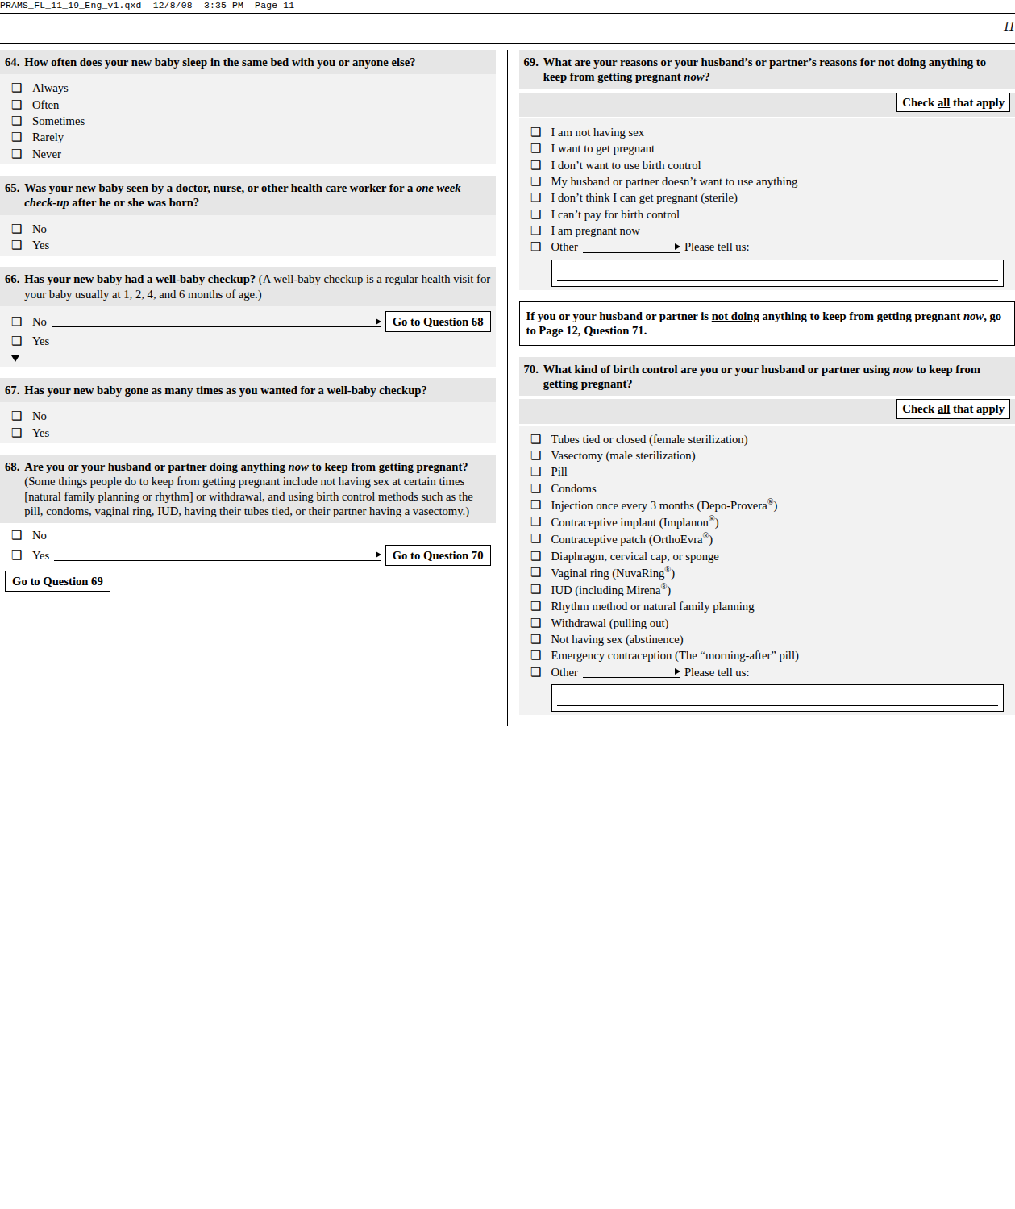PRAMS_FL_11_19_Eng_v1.qxd 12/8/08 3:35 PM Page 11
11
64.
How often does your new baby sleep in the same bed with you or anyone else?
Always
Often
Sometimes
Rarely
Never
65.
Was your new baby seen by a doctor, nurse, or other health care worker for a one week check-up after he or she was born?
No
Yes
66.
Has your new baby had a well-baby checkup? (A well-baby checkup is a regular health visit for your baby usually at 1, 2, 4, and 6 months of age.)
❑No
Go to Question 68
❑Yes
67.
Has your new baby gone as many times as you wanted for a well-baby checkup?
No
Yes
68.
Are you or your husband or partner doing anything now to keep from getting pregnant? (Some things people do to keep from getting pregnant include not having sex at certain times [natural family planning or rhythm] or withdrawal, and using birth control methods such as the pill, condoms, vaginal ring, IUD, having their tubes tied, or their partner having a vasectomy.)
❑No
❑Yes
Go to Question 70
Go to Question 69
69.
What are your reasons or your husband’s or partner’s reasons for not doing anything to keep from getting pregnant now?
Check all that apply
I am not having sex
I want to get pregnant
I don’t want to use birth control
My husband or partner doesn’t want to use anything
I don’t think I can get pregnant (sterile)
I can’t pay for birth control
I am pregnant now
Other Please tell us:
If you or your husband or partner is not doing anything to keep from getting pregnant now, go to Page 12, Question 71.
70.
What kind of birth control are you or your husband or partner using now to keep from getting pregnant?
Check all that apply
Tubes tied or closed (female sterilization)
Vasectomy (male sterilization)
Pill
Condoms
Injection once every 3 months (Depo-Provera®)
Contraceptive implant (Implanon®)
Contraceptive patch (OrthoEvra®)
Diaphragm, cervical cap, or sponge
Vaginal ring (NuvaRing®)
IUD (including Mirena®)
Rhythm method or natural family planning
Withdrawal (pulling out)
Not having sex (abstinence)
Emergency contraception (The “morning-after” pill)
Other Please tell us: